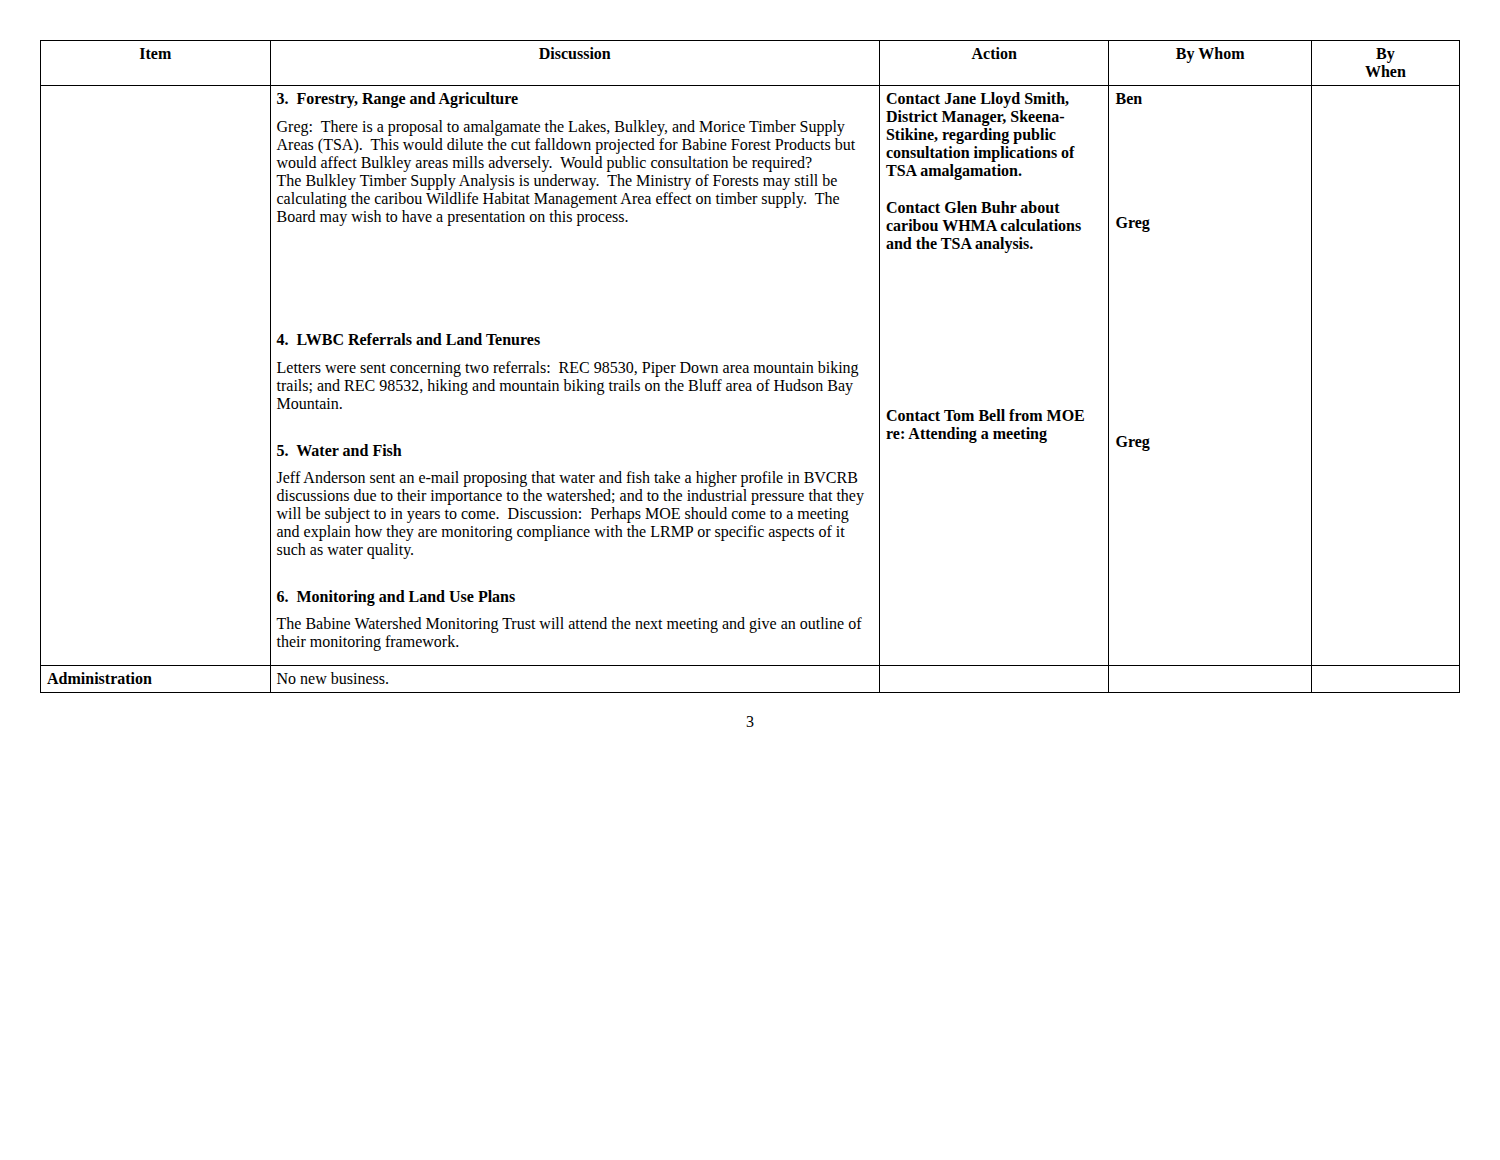| Item | Discussion | Action | By Whom | By When |
| --- | --- | --- | --- | --- |
| | 3. Forestry, Range and Agriculture Greg: There is a proposal to amalgamate the Lakes, Bulkley, and Morice Timber Supply Areas (TSA). This would dilute the cut falldown projected for Babine Forest Products but would affect Bulkley areas mills adversely. Would public consultation be required? The Bulkley Timber Supply Analysis is underway. The Ministry of Forests may still be calculating the caribou Wildlife Habitat Management Area effect on timber supply. The Board may wish to have a presentation on this process. 4. LWBC Referrals and Land Tenures Letters were sent concerning two referrals: REC 98530, Piper Down area mountain biking trails; and REC 98532, hiking and mountain biking trails on the Bluff area of Hudson Bay Mountain. 5. Water and Fish Jeff Anderson sent an e-mail proposing that water and fish take a higher profile in BVCRB discussions due to their importance to the watershed; and to the industrial pressure that they will be subject to in years to come. Discussion: Perhaps MOE should come to a meeting and explain how they are monitoring compliance with the LRMP or specific aspects of it such as water quality. 6. Monitoring and Land Use Plans The Babine Watershed Monitoring Trust will attend the next meeting and give an outline of their monitoring framework. | Contact Jane Lloyd Smith, District Manager, Skeena-Stikine, regarding public consultation implications of TSA amalgamation. Contact Glen Buhr about caribou WHMA calculations and the TSA analysis. Contact Tom Bell from MOE re: Attending a meeting | Ben Greg Greg | |
| Administration | No new business. | | | |
3